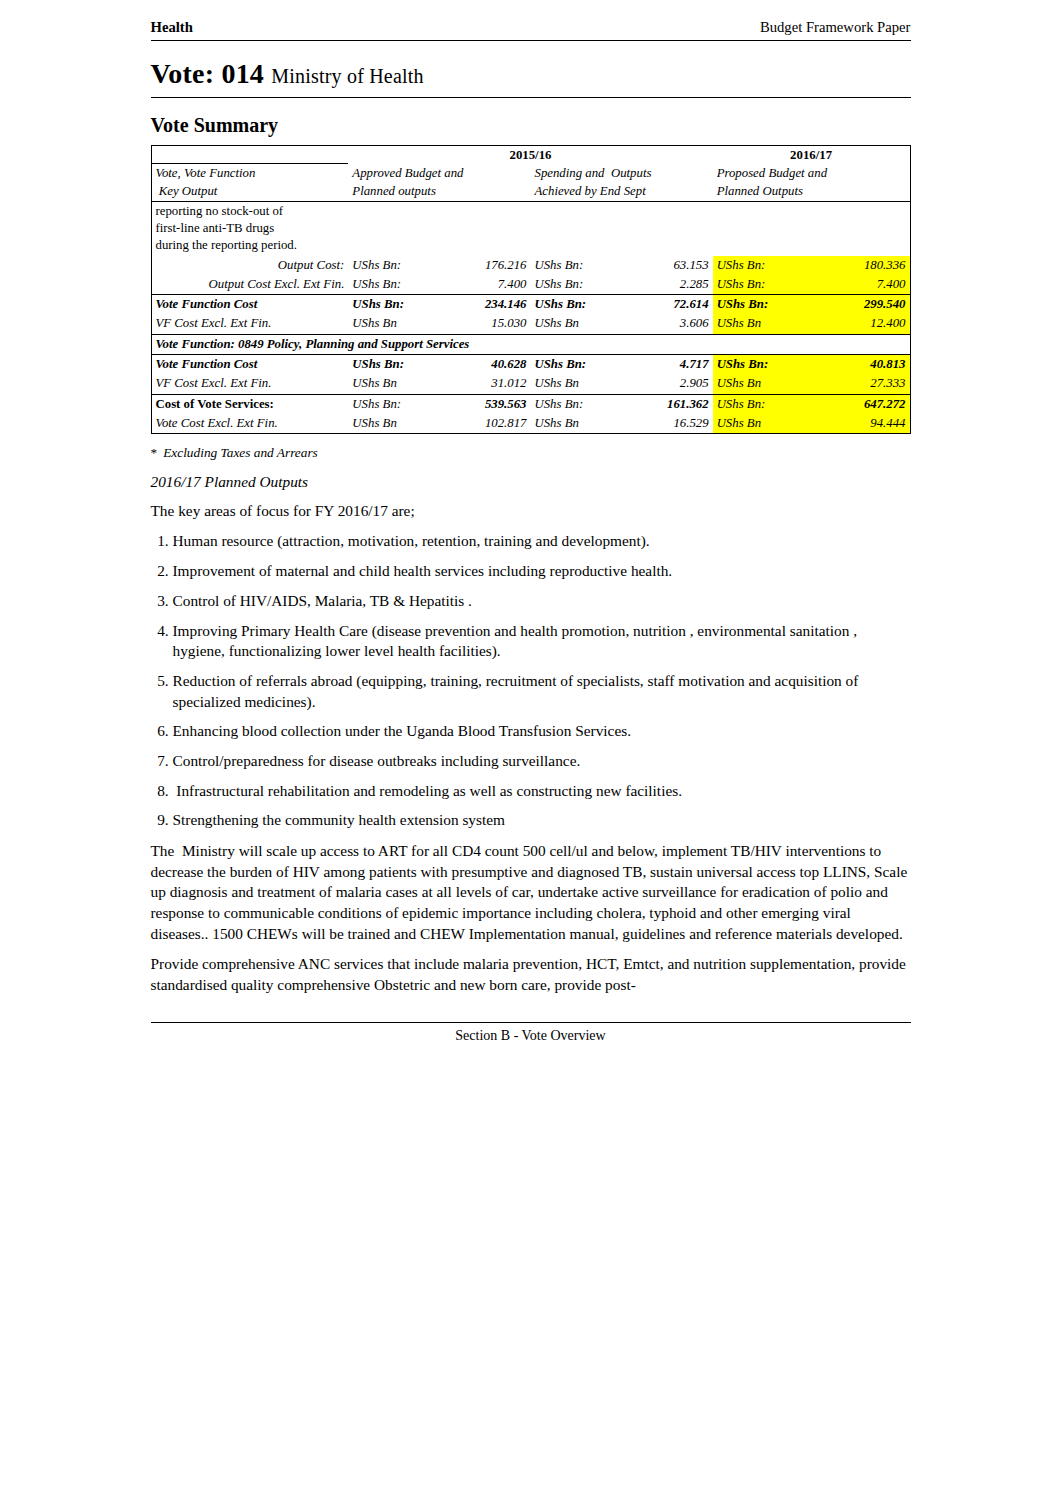Health
Budget Framework Paper
Vote: 014 Ministry of Health
Vote Summary
| | 2015/16 | 2016/17 |
| --- | --- | --- |
| Vote, Vote Function Key Output | Approved Budget and Planned outputs | Spending and Outputs Achieved by End Sept | Proposed Budget and Planned Outputs |
| reporting no stock-out of first-line anti-TB drugs during the reporting period. |
| Output Cost: | UShs Bn: | 176.216 | UShs Bn: | 63.153 | UShs Bn: | 180.336 |
| Output Cost Excl. Ext Fin. | UShs Bn: | 7.400 | UShs Bn: | 2.285 | UShs Bn: | 7.400 |
| Vote Function Cost | UShs Bn: | 234.146 | UShs Bn: | 72.614 | UShs Bn: | 299.540 |
| VF Cost Excl. Ext Fin. | UShs Bn | 15.030 | UShs Bn | 3.606 | UShs Bn | 12.400 |
| Vote Function: 0849 Policy, Planning and Support Services |
| Vote Function Cost | UShs Bn: | 40.628 | UShs Bn: | 4.717 | UShs Bn: | 40.813 |
| VF Cost Excl. Ext Fin. | UShs Bn | 31.012 | UShs Bn | 2.905 | UShs Bn | 27.333 |
| Cost of Vote Services: | UShs Bn: | 539.563 | UShs Bn: | 161.362 | UShs Bn: | 647.272 |
| Vote Cost Excl. Ext Fin. | UShs Bn | 102.817 | UShs Bn | 16.529 | UShs Bn | 94.444 |
*Excluding Taxes and Arrears
2016/17 Planned Outputs
The key areas of focus for FY 2016/17 are;
Human resource (attraction, motivation, retention, training and development).
Improvement of maternal and child health services including reproductive health.
Control of HIV/AIDS, Malaria, TB & Hepatitis .
Improving Primary Health Care (disease prevention and health promotion, nutrition , environmental sanitation , hygiene, functionalizing lower level health facilities).
Reduction of referrals abroad (equipping, training, recruitment of specialists, staff motivation and acquisition of specialized medicines).
Enhancing blood collection under the Uganda Blood Transfusion Services.
Control/preparedness for disease outbreaks including surveillance.
Infrastructural rehabilitation and remodeling as well as constructing new facilities.
Strengthening the community health extension system
The Ministry will scale up access to ART for all CD4 count 500 cell/ul and below, implement TB/HIV interventions to decrease the burden of HIV among patients with presumptive and diagnosed TB, sustain universal access top LLINS, Scale up diagnosis and treatment of malaria cases at all levels of car, undertake active surveillance for eradication of polio and response to communicable conditions of epidemic importance including cholera, typhoid and other emerging viral diseases.. 1500 CHEWs will be trained and CHEW Implementation manual, guidelines and reference materials developed.
Provide comprehensive ANC services that include malaria prevention, HCT, Emtct, and nutrition supplementation, provide standardised quality comprehensive Obstetric and new born care, provide post-
Section B - Vote Overview